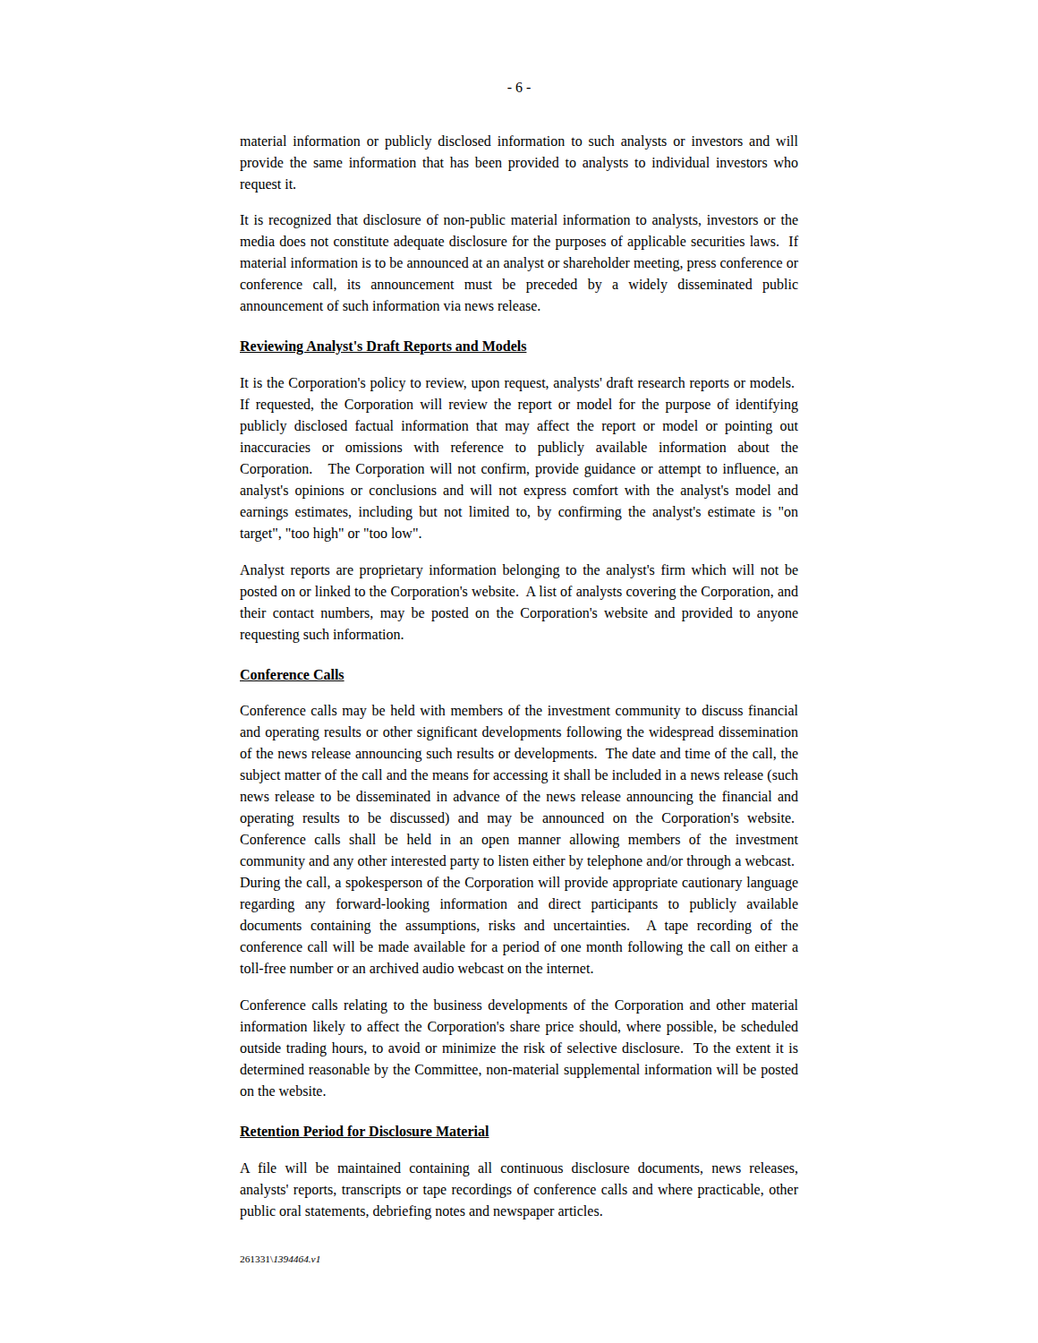- 6 -
material information or publicly disclosed information to such analysts or investors and will provide the same information that has been provided to analysts to individual investors who request it.
It is recognized that disclosure of non-public material information to analysts, investors or the media does not constitute adequate disclosure for the purposes of applicable securities laws. If material information is to be announced at an analyst or shareholder meeting, press conference or conference call, its announcement must be preceded by a widely disseminated public announcement of such information via news release.
Reviewing Analyst's Draft Reports and Models
It is the Corporation's policy to review, upon request, analysts' draft research reports or models. If requested, the Corporation will review the report or model for the purpose of identifying publicly disclosed factual information that may affect the report or model or pointing out inaccuracies or omissions with reference to publicly available information about the Corporation. The Corporation will not confirm, provide guidance or attempt to influence, an analyst's opinions or conclusions and will not express comfort with the analyst's model and earnings estimates, including but not limited to, by confirming the analyst's estimate is "on target", "too high" or "too low".
Analyst reports are proprietary information belonging to the analyst's firm which will not be posted on or linked to the Corporation's website. A list of analysts covering the Corporation, and their contact numbers, may be posted on the Corporation's website and provided to anyone requesting such information.
Conference Calls
Conference calls may be held with members of the investment community to discuss financial and operating results or other significant developments following the widespread dissemination of the news release announcing such results or developments. The date and time of the call, the subject matter of the call and the means for accessing it shall be included in a news release (such news release to be disseminated in advance of the news release announcing the financial and operating results to be discussed) and may be announced on the Corporation's website. Conference calls shall be held in an open manner allowing members of the investment community and any other interested party to listen either by telephone and/or through a webcast. During the call, a spokesperson of the Corporation will provide appropriate cautionary language regarding any forward-looking information and direct participants to publicly available documents containing the assumptions, risks and uncertainties. A tape recording of the conference call will be made available for a period of one month following the call on either a toll-free number or an archived audio webcast on the internet.
Conference calls relating to the business developments of the Corporation and other material information likely to affect the Corporation's share price should, where possible, be scheduled outside trading hours, to avoid or minimize the risk of selective disclosure. To the extent it is determined reasonable by the Committee, non-material supplemental information will be posted on the website.
Retention Period for Disclosure Material
A file will be maintained containing all continuous disclosure documents, news releases, analysts' reports, transcripts or tape recordings of conference calls and where practicable, other public oral statements, debriefing notes and newspaper articles.
261331\1394464.v1